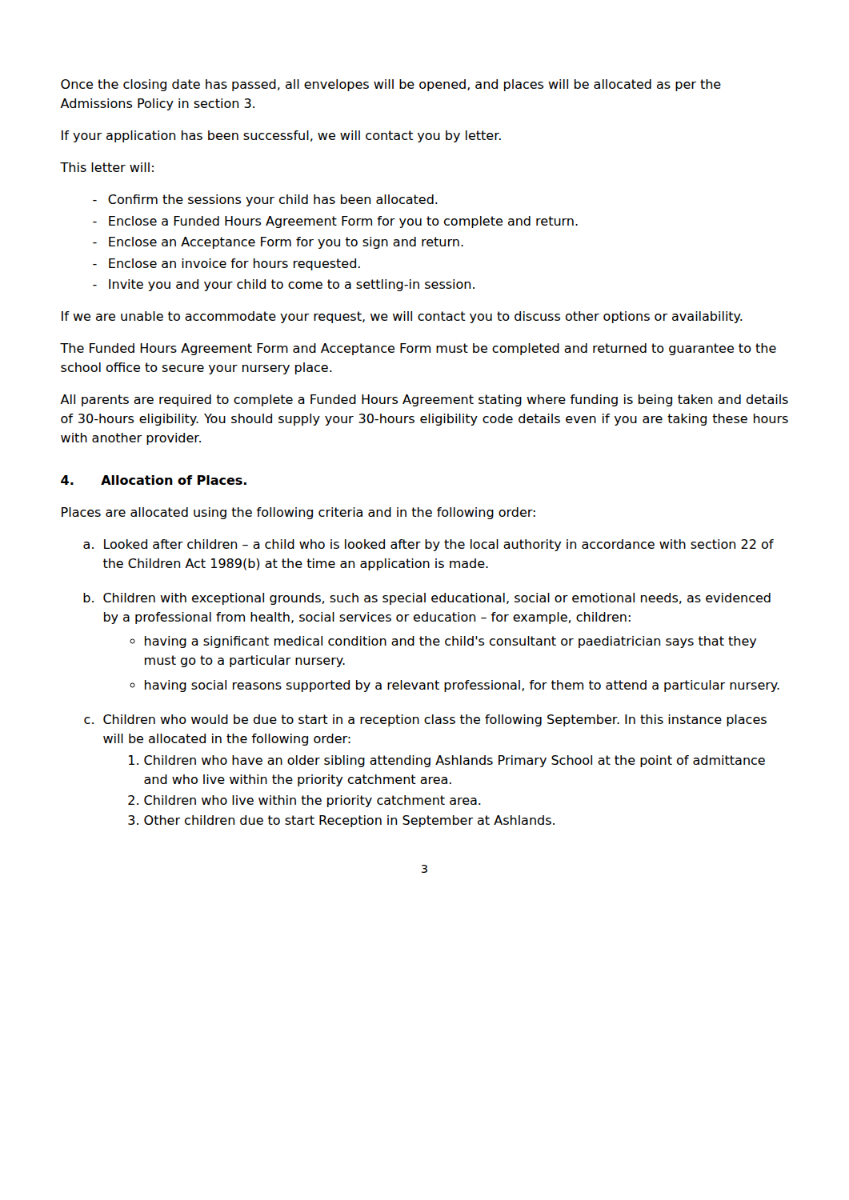Once the closing date has passed, all envelopes will be opened, and places will be allocated as per the Admissions Policy in section 3.
If your application has been successful, we will contact you by letter.
This letter will:
Confirm the sessions your child has been allocated.
Enclose a Funded Hours Agreement Form for you to complete and return.
Enclose an Acceptance Form for you to sign and return.
Enclose an invoice for hours requested.
Invite you and your child to come to a settling-in session.
If we are unable to accommodate your request, we will contact you to discuss other options or availability.
The Funded Hours Agreement Form and Acceptance Form must be completed and returned to guarantee to the school office to secure your nursery place.
All parents are required to complete a Funded Hours Agreement stating where funding is being taken and details of 30-hours eligibility. You should supply your 30-hours eligibility code details even if you are taking these hours with another provider.
4. Allocation of Places.
Places are allocated using the following criteria and in the following order:
Looked after children – a child who is looked after by the local authority in accordance with section 22 of the Children Act 1989(b) at the time an application is made.
Children with exceptional grounds, such as special educational, social or emotional needs, as evidenced by a professional from health, social services or education – for example, children:
having a significant medical condition and the child's consultant or paediatrician says that they must go to a particular nursery.
having social reasons supported by a relevant professional, for them to attend a particular nursery.
Children who would be due to start in a reception class the following September. In this instance places will be allocated in the following order:
Children who have an older sibling attending Ashlands Primary School at the point of admittance and who live within the priority catchment area.
Children who live within the priority catchment area.
Other children due to start Reception in September at Ashlands.
3